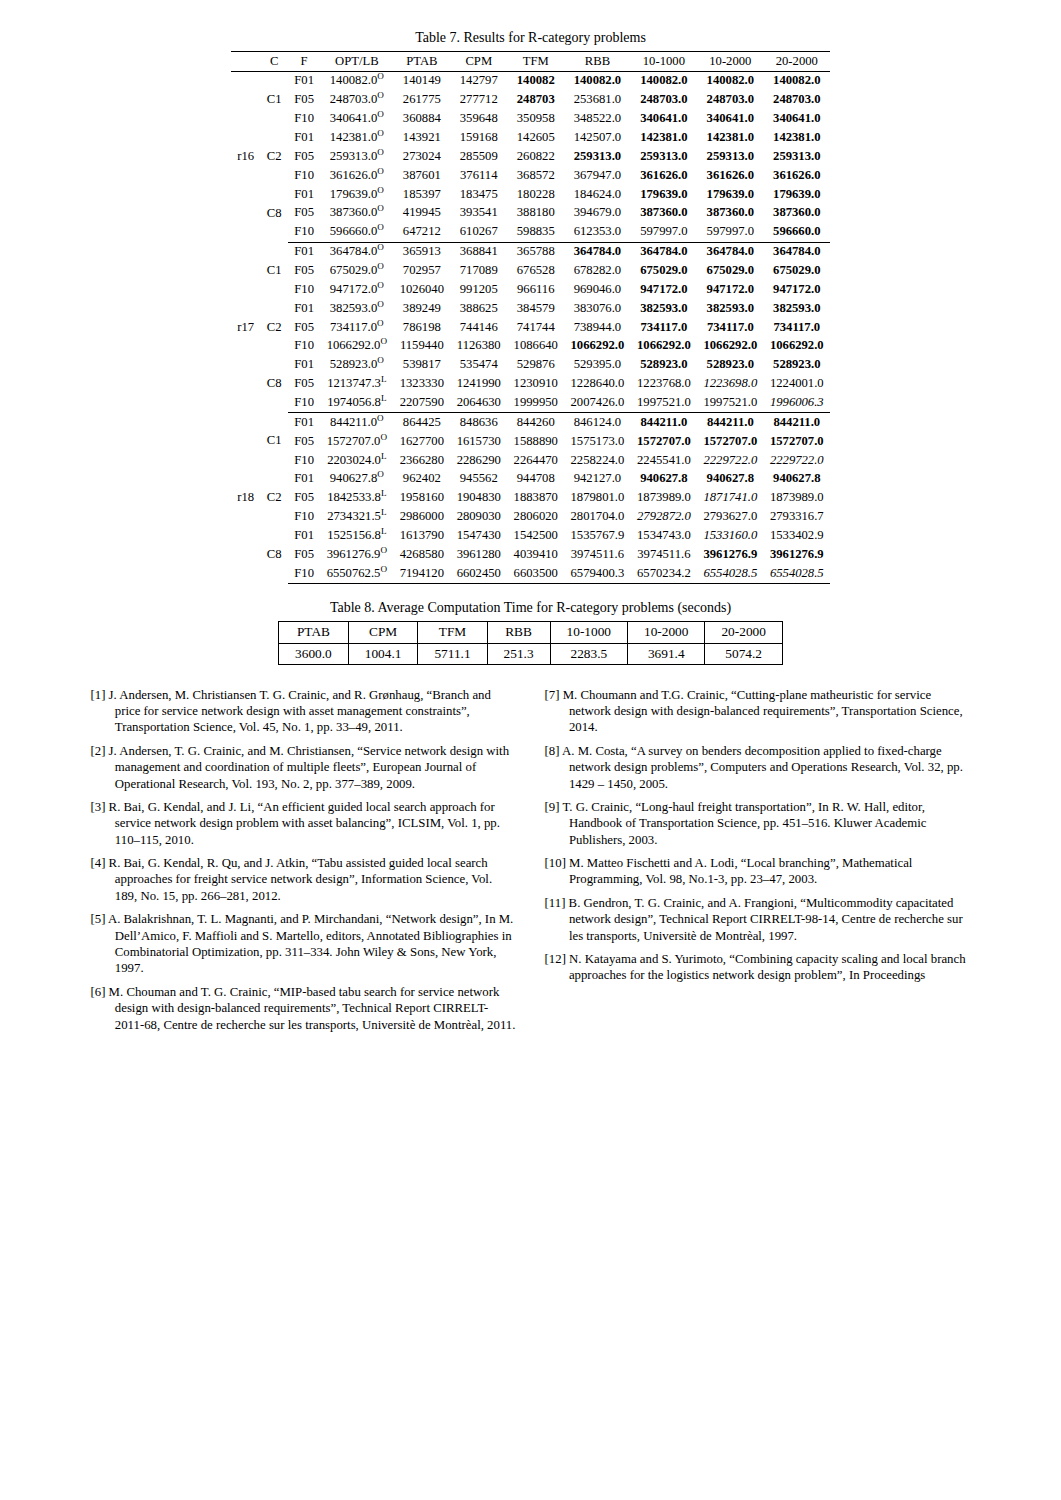Table 7. Results for R-category problems
| | C | F | OPT/LB | PTAB | CPM | TFM | RBB | 10-1000 | 10-2000 | 20-2000 |
| --- | --- | --- | --- | --- | --- | --- | --- | --- | --- | --- |
| r16 | C1 | F01 | 140082.0 O | 140149 | 142797 | 140082 | 140082.0 | 140082.0 | 140082.0 | 140082.0 |
| F05 | 248703.0 O | 261775 | 277712 | 248703 | 253681.0 | 248703.0 | 248703.0 | 248703.0 |
| F10 | 340641.0 O | 360884 | 359648 | 350958 | 348522.0 | 340641.0 | 340641.0 | 340641.0 |
| C2 | F01 | 142381.0 O | 143921 | 159168 | 142605 | 142507.0 | 142381.0 | 142381.0 | 142381.0 |
| F05 | 259313.0 O | 273024 | 285509 | 260822 | 259313.0 | 259313.0 | 259313.0 | 259313.0 |
| F10 | 361626.0 O | 387601 | 376114 | 368572 | 367947.0 | 361626.0 | 361626.0 | 361626.0 |
| C8 | F01 | 179639.0 O | 185397 | 183475 | 180228 | 184624.0 | 179639.0 | 179639.0 | 179639.0 |
| F05 | 387360.0 O | 419945 | 393541 | 388180 | 394679.0 | 387360.0 | 387360.0 | 387360.0 |
| F10 | 596660.0 O | 647212 | 610267 | 598835 | 612353.0 | 597997.0 | 597997.0 | 596660.0 |
| r17 | C1 | F01 | 364784.0 O | 365913 | 368841 | 365788 | 364784.0 | 364784.0 | 364784.0 | 364784.0 |
| F05 | 675029.0 O | 702957 | 717089 | 676528 | 678282.0 | 675029.0 | 675029.0 | 675029.0 |
| F10 | 947172.0 O | 1026040 | 991205 | 966116 | 969046.0 | 947172.0 | 947172.0 | 947172.0 |
| C2 | F01 | 382593.0 O | 389249 | 388625 | 384579 | 383076.0 | 382593.0 | 382593.0 | 382593.0 |
| F05 | 734117.0 O | 786198 | 744146 | 741744 | 738944.0 | 734117.0 | 734117.0 | 734117.0 |
| F10 | 1066292.0 O | 1159440 | 1126380 | 1086640 | 1066292.0 | 1066292.0 | 1066292.0 | 1066292.0 |
| C8 | F01 | 528923.0 O | 539817 | 535474 | 529876 | 529395.0 | 528923.0 | 528923.0 | 528923.0 |
| F05 | 1213747.3 L | 1323330 | 1241990 | 1230910 | 1228640.0 | 1223768.0 | 1223698.0 | 1224001.0 |
| F10 | 1974056.8 L | 2207590 | 2064630 | 1999950 | 2007426.0 | 1997521.0 | 1997521.0 | 1996006.3 |
| r18 | C1 | F01 | 844211.0 O | 864425 | 848636 | 844260 | 846124.0 | 844211.0 | 844211.0 | 844211.0 |
| F05 | 1572707.0 O | 1627700 | 1615730 | 1588890 | 1575173.0 | 1572707.0 | 1572707.0 | 1572707.0 |
| F10 | 2203024.0 L | 2366280 | 2286290 | 2264470 | 2258224.0 | 2245541.0 | 2229722.0 | 2229722.0 |
| C2 | F01 | 940627.8 O | 962402 | 945562 | 944708 | 942127.0 | 940627.8 | 940627.8 | 940627.8 |
| F05 | 1842533.8 L | 1958160 | 1904830 | 1883870 | 1879801.0 | 1873989.0 | 1871741.0 | 1873989.0 |
| F10 | 2734321.5 L | 2986000 | 2809030 | 2806020 | 2801704.0 | 2792872.0 | 2793627.0 | 2793316.7 |
| C8 | F01 | 1525156.8 L | 1613790 | 1547430 | 1542500 | 1535767.9 | 1534743.0 | 1533160.0 | 1533402.9 |
| F05 | 3961276.9 O | 4268580 | 3961280 | 4039410 | 3974511.6 | 3974511.6 | 3961276.9 | 3961276.9 |
| F10 | 6550762.5 O | 7194120 | 6602450 | 6603500 | 6579400.3 | 6570234.2 | 6554028.5 | 6554028.5 |
Table 8. Average Computation Time for R-category problems (seconds)
| PTAB | CPM | TFM | RBB | 10-1000 | 10-2000 | 20-2000 |
| --- | --- | --- | --- | --- | --- | --- |
| 3600.0 | 1004.1 | 5711.1 | 251.3 | 2283.5 | 3691.4 | 5074.2 |
[1] J. Andersen, M. Christiansen T. G. Crainic, and R. Grønhaug, “Branch and price for service network design with asset management constraints”, Transportation Science, Vol. 45, No. 1, pp. 33–49, 2011.
[2] J. Andersen, T. G. Crainic, and M. Christiansen, “Service network design with management and coordination of multiple fleets”, European Journal of Operational Research, Vol. 193, No. 2, pp. 377–389, 2009.
[3] R. Bai, G. Kendal, and J. Li, “An efficient guided local search approach for service network design problem with asset balancing”, ICLSIM, Vol. 1, pp. 110–115, 2010.
[4] R. Bai, G. Kendal, R. Qu, and J. Atkin, “Tabu assisted guided local search approaches for freight service network design”, Information Science, Vol. 189, No. 15, pp. 266–281, 2012.
[5] A. Balakrishnan, T. L. Magnanti, and P. Mirchandani, “Network design”, In M. Dell’Amico, F. Maffioli and S. Martello, editors, Annotated Bibliographies in Combinatorial Optimization, pp. 311–334. John Wiley & Sons, New York, 1997.
[6] M. Chouman and T. G. Crainic, “MIP-based tabu search for service network design with design-balanced requirements”, Technical Report CIRRELT-2011-68, Centre de recherche sur les transports, Universitè de Montrèal, 2011.
[7] M. Choumann and T.G. Crainic, “Cutting-plane matheuristic for service network design with design-balanced requirements”, Transportation Science, 2014.
[8] A. M. Costa, “A survey on benders decomposition applied to fixed-charge network design problems”, Computers and Operations Research, Vol. 32, pp. 1429 – 1450, 2005.
[9] T. G. Crainic, “Long-haul freight transportation”, In R. W. Hall, editor, Handbook of Transportation Science, pp. 451–516. Kluwer Academic Publishers, 2003.
[10] M. Matteo Fischetti and A. Lodi, “Local branching”, Mathematical Programming, Vol. 98, No.1-3, pp. 23–47, 2003.
[11] B. Gendron, T. G. Crainic, and A. Frangioni, “Multicommodity capacitated network design”, Technical Report CIRRELT-98-14, Centre de recherche sur les transports, Universitè de Montrèal, 1997.
[12] N. Katayama and S. Yurimoto, “Combining capacity scaling and local branch approaches for the logistics network design problem”, In Proceedings